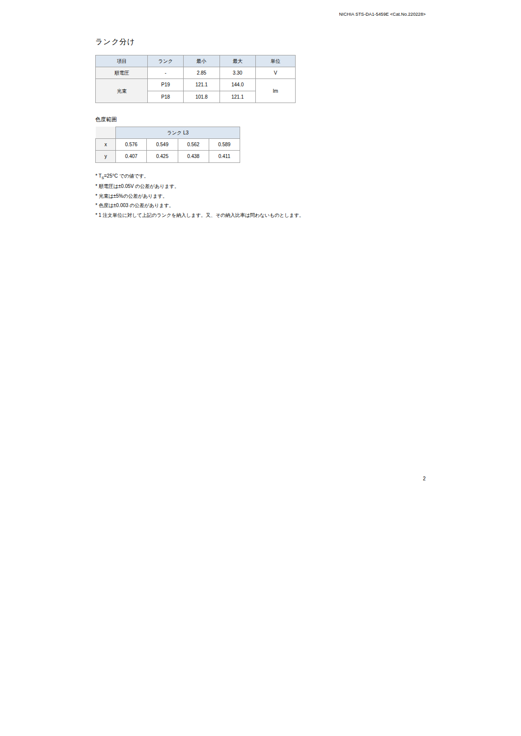NICHIA STS-DA1-5459E <Cat.No.220228>
ランク分け
| 項目 | ランク | 最小 | 最大 | 単位 |
| --- | --- | --- | --- | --- |
| 順電圧 | - | 2.85 | 3.30 | V |
| 光束 | P19 | 121.1 | 144.0 | lm |
| P18 | 101.8 | 121.1 |
色度範囲
| | ランク L3 |
| x | 0.576 | 0.549 | 0.562 | 0.589 |
| y | 0.407 | 0.425 | 0.438 | 0.411 |
TS=25°C での値です。
順電圧は±0.05V の公差があります。
光束は±5%の公差があります。
色度は±0.003 の公差があります。
1 注文単位に対して上記のランクを納入します。又、その納入比率は問わないものとします。
2